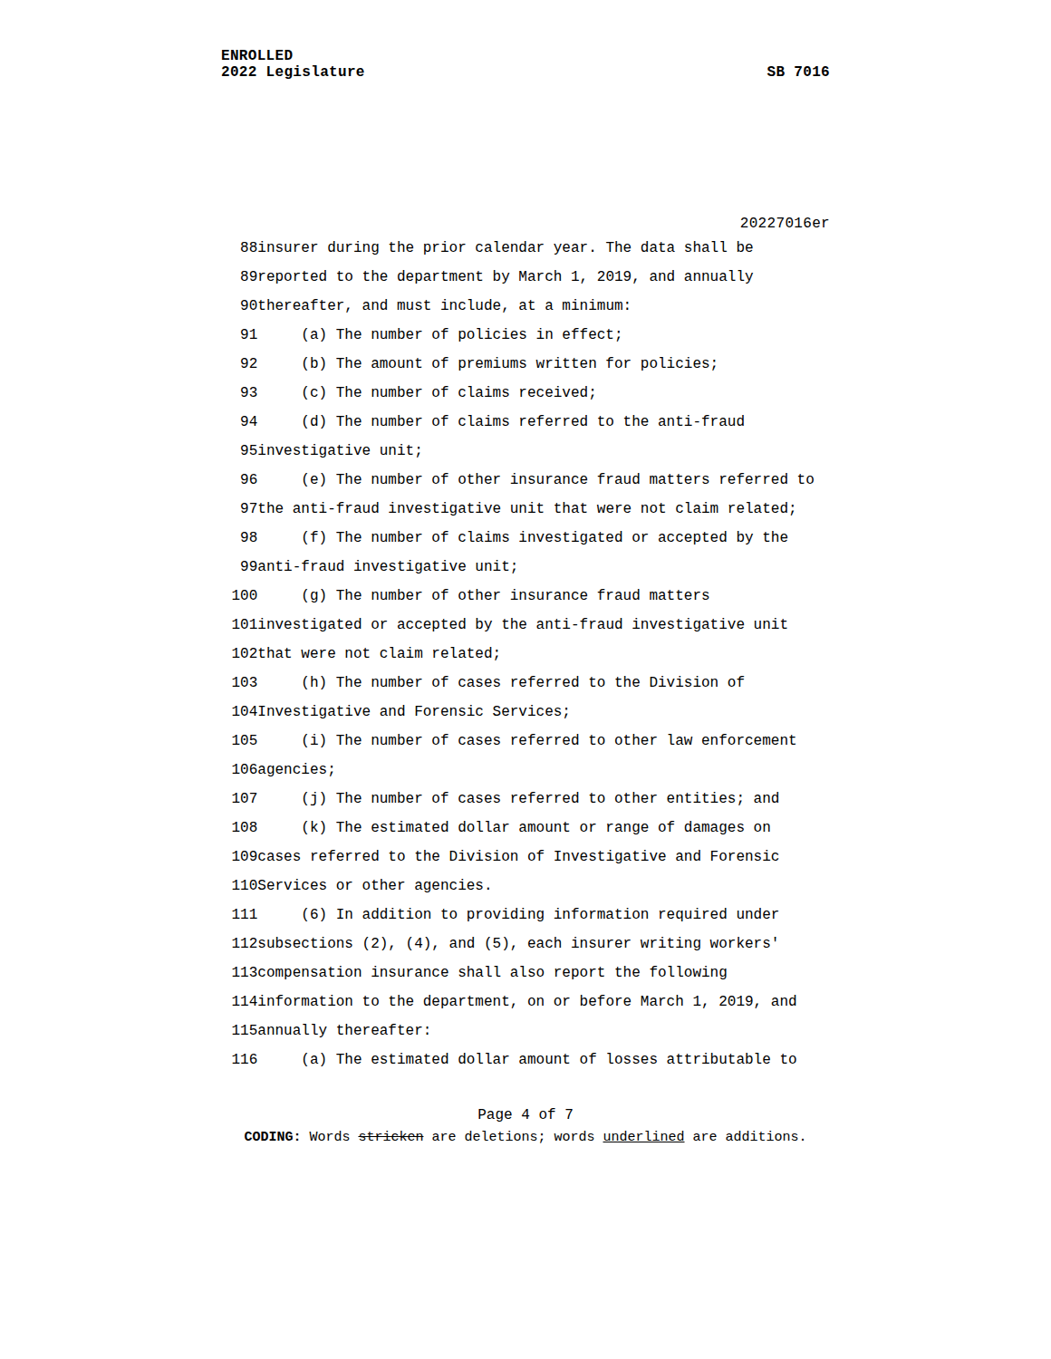ENROLLED
2022 Legislature
SB 7016
20227016er
| 88 | insurer during the prior calendar year. The data shall be |
| 89 | reported to the department by March 1, 2019, and annually |
| 90 | thereafter, and must include, at a minimum: |
| 91 | (a) The number of policies in effect; |
| 92 | (b) The amount of premiums written for policies; |
| 93 | (c) The number of claims received; |
| 94 | (d) The number of claims referred to the anti-fraud |
| 95 | investigative unit; |
| 96 | (e) The number of other insurance fraud matters referred to |
| 97 | the anti-fraud investigative unit that were not claim related; |
| 98 | (f) The number of claims investigated or accepted by the |
| 99 | anti-fraud investigative unit; |
| 100 | (g) The number of other insurance fraud matters |
| 101 | investigated or accepted by the anti-fraud investigative unit |
| 102 | that were not claim related; |
| 103 | (h) The number of cases referred to the Division of |
| 104 | Investigative and Forensic Services; |
| 105 | (i) The number of cases referred to other law enforcement |
| 106 | agencies; |
| 107 | (j) The number of cases referred to other entities; and |
| 108 | (k) The estimated dollar amount or range of damages on |
| 109 | cases referred to the Division of Investigative and Forensic |
| 110 | Services or other agencies. |
| 111 | (6) In addition to providing information required under |
| 112 | subsections (2), (4), and (5), each insurer writing workers' |
| 113 | compensation insurance shall also report the following |
| 114 | information to the department, on or before March 1, 2019, and |
| 115 | annually thereafter: |
| 116 | (a) The estimated dollar amount of losses attributable to |
Page 4 of 7
CODING: Words stricken are deletions; words underlined are additions.